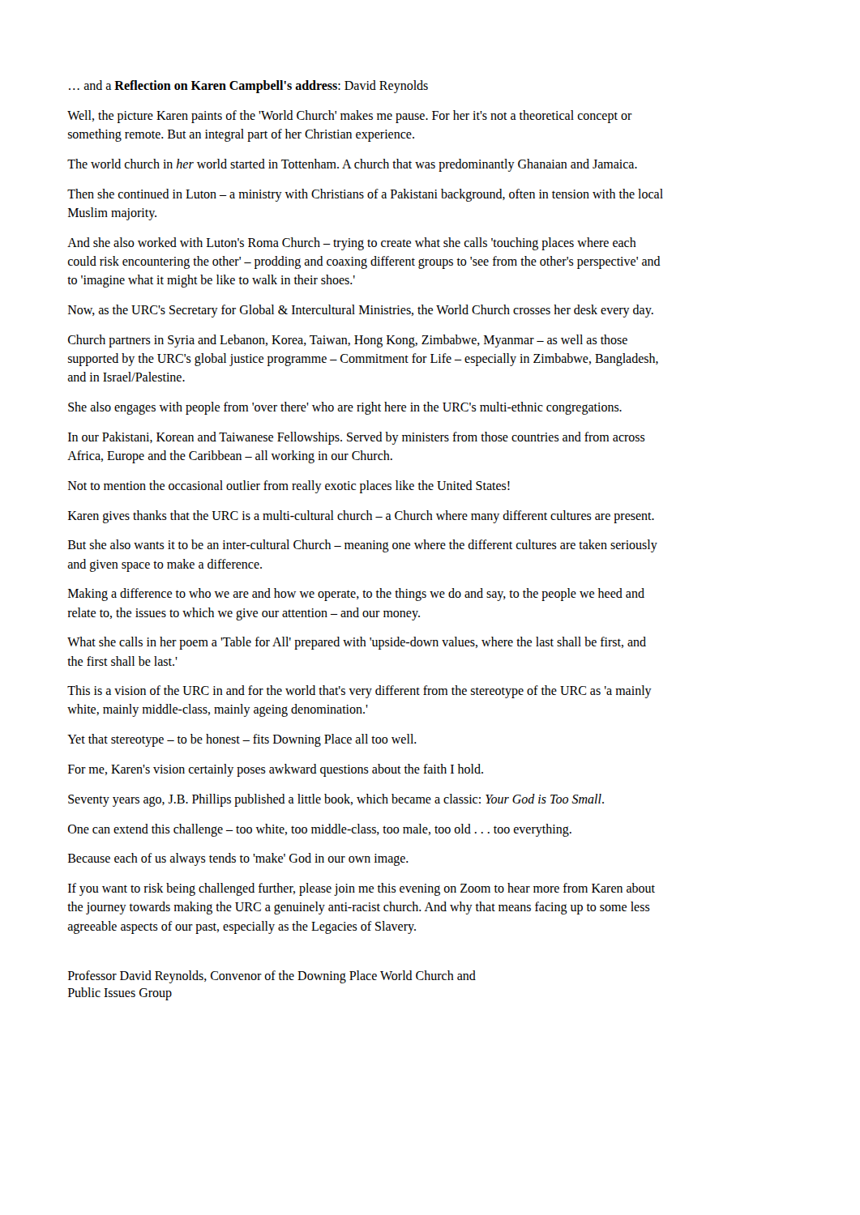… and a Reflection on Karen Campbell's address: David Reynolds
Well, the picture Karen paints of the 'World Church' makes me pause. For her it's not a theoretical concept or something remote. But an integral part of her Christian experience.
The world church in her world started in Tottenham. A church that was predominantly Ghanaian and Jamaica.
Then she continued in Luton – a ministry with Christians of a Pakistani background, often in tension with the local Muslim majority.
And she also worked with Luton's Roma Church – trying to create what she calls 'touching places where each could risk encountering the other' – prodding and coaxing different groups to 'see from the other's perspective' and to 'imagine what it might be like to walk in their shoes.'
Now, as the URC's Secretary for Global & Intercultural Ministries, the World Church crosses her desk every day.
Church partners in Syria and Lebanon, Korea, Taiwan, Hong Kong, Zimbabwe, Myanmar – as well as those supported by the URC's global justice programme – Commitment for Life – especially in Zimbabwe, Bangladesh, and in Israel/Palestine.
She also engages with people from 'over there' who are right here in the URC's multi-ethnic congregations.
In our Pakistani, Korean and Taiwanese Fellowships. Served by ministers from those countries and from across Africa, Europe and the Caribbean – all working in our Church.
Not to mention the occasional outlier from really exotic places like the United States!
Karen gives thanks that the URC is a multi-cultural church – a Church where many different cultures are present.
But she also wants it to be an inter-cultural Church – meaning one where the different cultures are taken seriously and given space to make a difference.
Making a difference to who we are and how we operate, to the things we do and say, to the people we heed and relate to, the issues to which we give our attention – and our money.
What she calls in her poem a 'Table for All' prepared with 'upside-down values, where the last shall be first, and the first shall be last.'
This is a vision of the URC in and for the world that's very different from the stereotype of the URC as 'a mainly white, mainly middle-class, mainly ageing denomination.'
Yet that stereotype – to be honest – fits Downing Place all too well.
For me, Karen's vision certainly poses awkward questions about the faith I hold.
Seventy years ago, J.B. Phillips published a little book, which became a classic: Your God is Too Small.
One can extend this challenge – too white, too middle-class, too male, too old . . . too everything.
Because each of us always tends to 'make' God in our own image.
If you want to risk being challenged further, please join me this evening on Zoom to hear more from Karen about the journey towards making the URC a genuinely anti-racist church. And why that means facing up to some less agreeable aspects of our past, especially as the Legacies of Slavery.
Professor David Reynolds, Convenor of the Downing Place World Church and
Public Issues Group